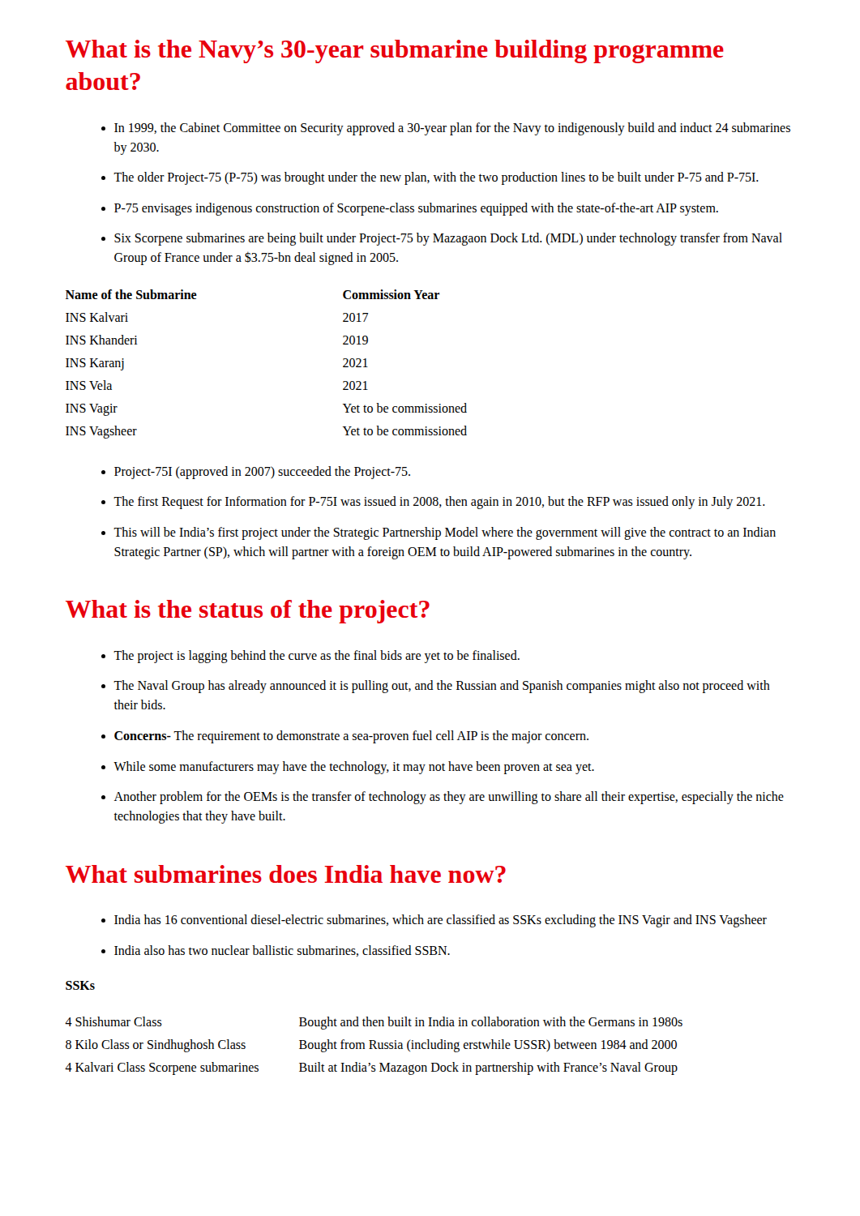What is the Navy’s 30-year submarine building programme about?
In 1999, the Cabinet Committee on Security approved a 30-year plan for the Navy to indigenously build and induct 24 submarines by 2030.
The older Project-75 (P-75) was brought under the new plan, with the two production lines to be built under P-75 and P-75I.
P-75 envisages indigenous construction of Scorpene-class submarines equipped with the state-of-the-art AIP system.
Six Scorpene submarines are being built under Project-75 by Mazagaon Dock Ltd. (MDL) under technology transfer from Naval Group of France under a $3.75-bn deal signed in 2005.
| Name of the Submarine | Commission Year |
| --- | --- |
| INS Kalvari | 2017 |
| INS Khanderi | 2019 |
| INS Karanj | 2021 |
| INS Vela | 2021 |
| INS Vagir | Yet to be commissioned |
| INS Vagsheer | Yet to be commissioned |
Project-75I (approved in 2007) succeeded the Project-75.
The first Request for Information for P-75I was issued in 2008, then again in 2010, but the RFP was issued only in July 2021.
This will be India’s first project under the Strategic Partnership Model where the government will give the contract to an Indian Strategic Partner (SP), which will partner with a foreign OEM to build AIP-powered submarines in the country.
What is the status of the project?
The project is lagging behind the curve as the final bids are yet to be finalised.
The Naval Group has already announced it is pulling out, and the Russian and Spanish companies might also not proceed with their bids.
Concerns- The requirement to demonstrate a sea-proven fuel cell AIP is the major concern.
While some manufacturers may have the technology, it may not have been proven at sea yet.
Another problem for the OEMs is the transfer of technology as they are unwilling to share all their expertise, especially the niche technologies that they have built.
What submarines does India have now?
India has 16 conventional diesel-electric submarines, which are classified as SSKs excluding the INS Vagir and INS Vagsheer
India also has two nuclear ballistic submarines, classified SSBN.
SSKs
| 4 Shishumar Class | Bought and then built in India in collaboration with the Germans in 1980s |
| 8 Kilo Class or Sindhughosh Class | Bought from Russia (including erstwhile USSR) between 1984 and 2000 |
| 4 Kalvari Class Scorpene submarines | Built at India’s Mazagon Dock in partnership with France’s Naval Group |